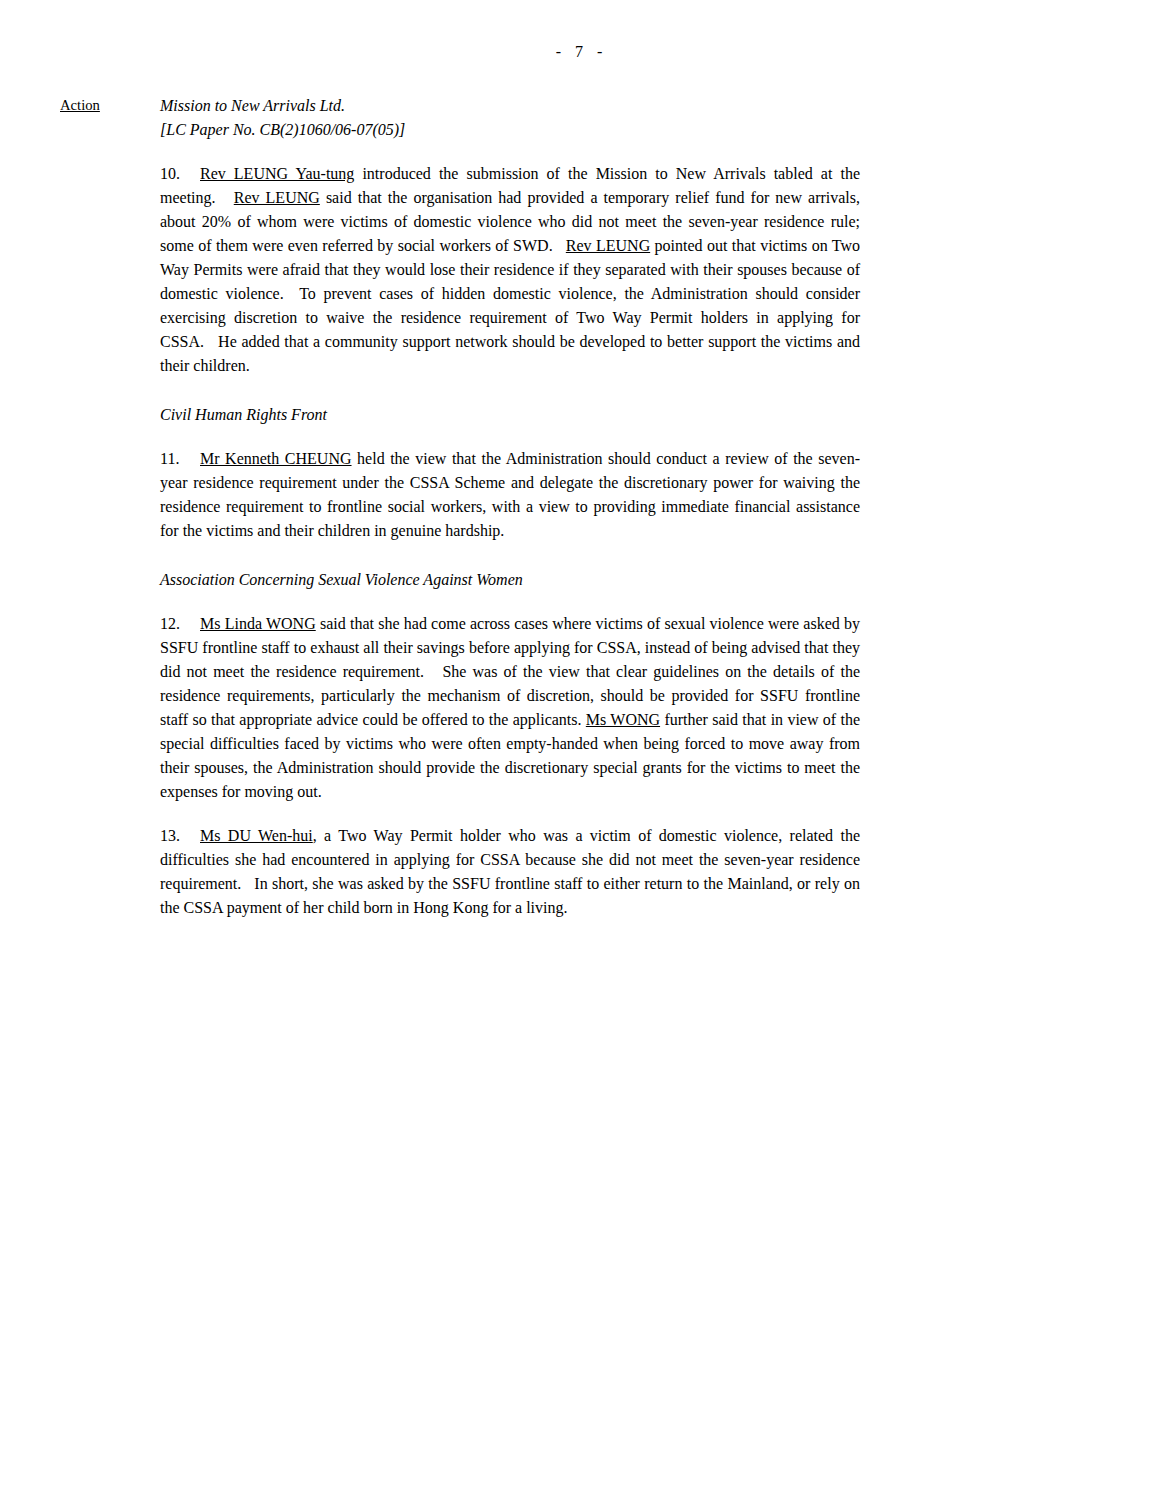- 7 -
Action
Mission to New Arrivals Ltd.
[LC Paper No. CB(2)1060/06-07(05)]
10. Rev LEUNG Yau-tung introduced the submission of the Mission to New Arrivals tabled at the meeting. Rev LEUNG said that the organisation had provided a temporary relief fund for new arrivals, about 20% of whom were victims of domestic violence who did not meet the seven-year residence rule; some of them were even referred by social workers of SWD. Rev LEUNG pointed out that victims on Two Way Permits were afraid that they would lose their residence if they separated with their spouses because of domestic violence. To prevent cases of hidden domestic violence, the Administration should consider exercising discretion to waive the residence requirement of Two Way Permit holders in applying for CSSA. He added that a community support network should be developed to better support the victims and their children.
Civil Human Rights Front
11. Mr Kenneth CHEUNG held the view that the Administration should conduct a review of the seven-year residence requirement under the CSSA Scheme and delegate the discretionary power for waiving the residence requirement to frontline social workers, with a view to providing immediate financial assistance for the victims and their children in genuine hardship.
Association Concerning Sexual Violence Against Women
12. Ms Linda WONG said that she had come across cases where victims of sexual violence were asked by SSFU frontline staff to exhaust all their savings before applying for CSSA, instead of being advised that they did not meet the residence requirement. She was of the view that clear guidelines on the details of the residence requirements, particularly the mechanism of discretion, should be provided for SSFU frontline staff so that appropriate advice could be offered to the applicants. Ms WONG further said that in view of the special difficulties faced by victims who were often empty-handed when being forced to move away from their spouses, the Administration should provide the discretionary special grants for the victims to meet the expenses for moving out.
13. Ms DU Wen-hui, a Two Way Permit holder who was a victim of domestic violence, related the difficulties she had encountered in applying for CSSA because she did not meet the seven-year residence requirement. In short, she was asked by the SSFU frontline staff to either return to the Mainland, or rely on the CSSA payment of her child born in Hong Kong for a living.